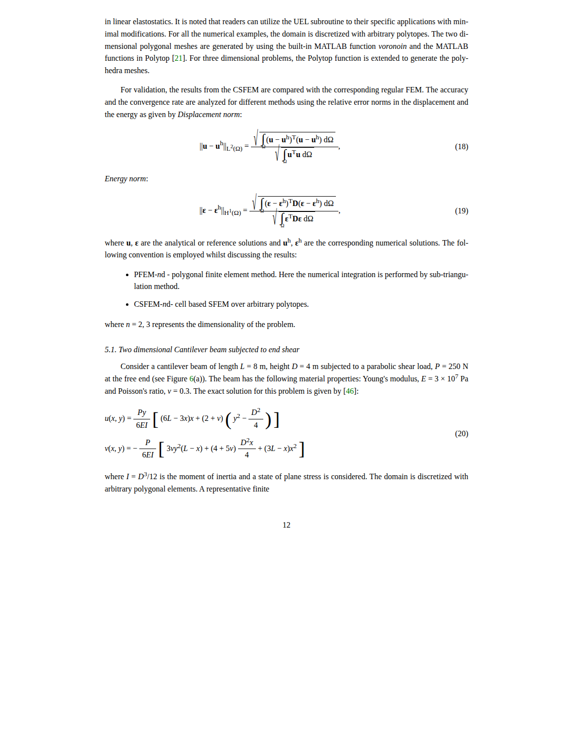in linear elastostatics. It is noted that readers can utilize the UEL subroutine to their specific applications with minimal modifications. For all the numerical examples, the domain is discretized with arbitrary polytopes. The two dimensional polygonal meshes are generated by using the built-in MATLAB function voronoin and the MATLAB functions in Polytop [21]. For three dimensional problems, the Polytop function is extended to generate the polyhedra meshes.
For validation, the results from the CSFEM are compared with the corresponding regular FEM. The accuracy and the convergence rate are analyzed for different methods using the relative error norms in the displacement and the energy as given by Displacement norm:
||u − uh||L2(Ω) = ∫Ω(u − uh)T(u − uh) dΩ ∫Ω uTu dΩ ,
(18)
Energy norm:
||ε − εh||H1(Ω) = ∫Ω(ε − εh)TD(ε − εh) dΩ ∫Ω εTDε dΩ ,
(19)
where u, ε are the analytical or reference solutions and uh, εh are the corresponding numerical solutions. The following convention is employed whilst discussing the results:
PFEM-nd - polygonal finite element method. Here the numerical integration is performed by sub-triangulation method.
CSFEM-nd- cell based SFEM over arbitrary polytopes.
where n = 2, 3 represents the dimensionality of the problem.
5.1. Two dimensional Cantilever beam subjected to end shear
Consider a cantilever beam of length L = 8 m, height D = 4 m subjected to a parabolic shear load, P = 250 N at the free end (see Figure 6(a)). The beam has the following material properties: Young's modulus, E = 3 × 107 Pa and Poisson's ratio, ν = 0.3. The exact solution for this problem is given by [46]:
u(x, y) = Py 6EI [ (6L − 3x)x + (2 + ν) ( y2 − D24 ) ]
v(x, y) = − P 6EI [ 3νy2(L − x) + (4 + 5ν) D2x 4 + (3L − x)x2 ]
(20)
where I = D3/12 is the moment of inertia and a state of plane stress is considered. The domain is discretized with arbitrary polygonal elements. A representative finite
12